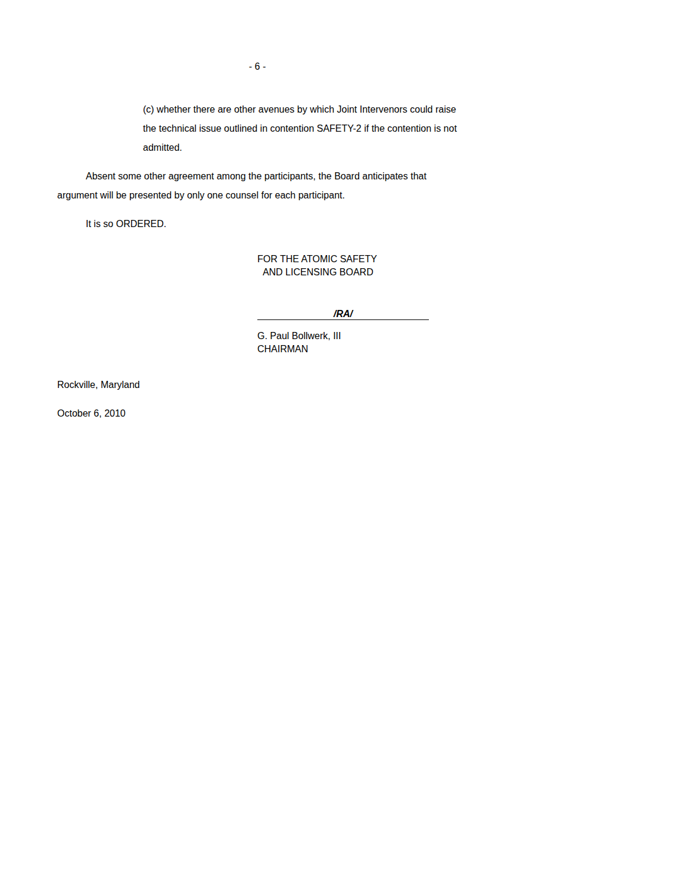- 6 -
(c) whether there are other avenues by which Joint Intervenors could raise the technical issue outlined in contention SAFETY-2 if the contention is not admitted.
Absent some other agreement among the participants, the Board anticipates that argument will be presented by only one counsel for each participant.
It is so ORDERED.
FOR THE ATOMIC SAFETY
AND LICENSING BOARD
/RA/
G. Paul Bollwerk, III
CHAIRMAN
Rockville, Maryland
October 6, 2010